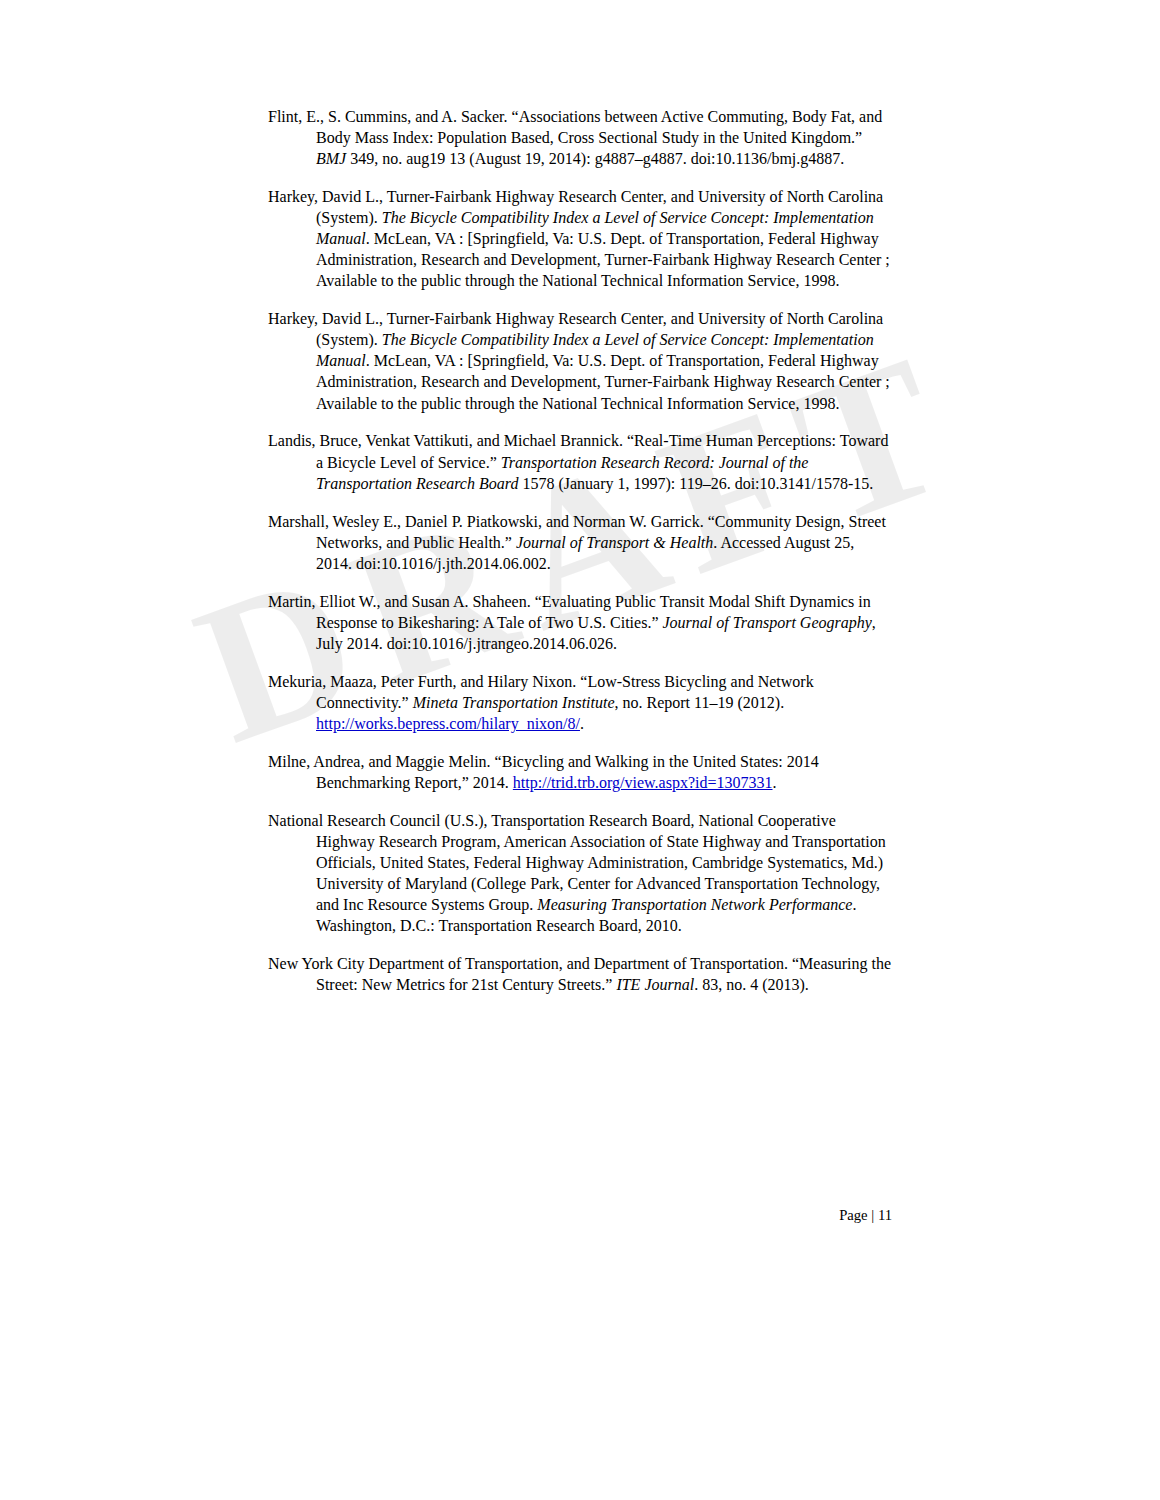DRAFT
Flint, E., S. Cummins, and A. Sacker. “Associations between Active Commuting, Body Fat, and Body Mass Index: Population Based, Cross Sectional Study in the United Kingdom.” BMJ 349, no. aug19 13 (August 19, 2014): g4887–g4887. doi:10.1136/bmj.g4887.
Harkey, David L., Turner-Fairbank Highway Research Center, and University of North Carolina (System). The Bicycle Compatibility Index a Level of Service Concept: Implementation Manual. McLean, VA : [Springfield, Va: U.S. Dept. of Transportation, Federal Highway Administration, Research and Development, Turner-Fairbank Highway Research Center ; Available to the public through the National Technical Information Service, 1998.
Harkey, David L., Turner-Fairbank Highway Research Center, and University of North Carolina (System). The Bicycle Compatibility Index a Level of Service Concept: Implementation Manual. McLean, VA : [Springfield, Va: U.S. Dept. of Transportation, Federal Highway Administration, Research and Development, Turner-Fairbank Highway Research Center ; Available to the public through the National Technical Information Service, 1998.
Landis, Bruce, Venkat Vattikuti, and Michael Brannick. “Real-Time Human Perceptions: Toward a Bicycle Level of Service.” Transportation Research Record: Journal of the Transportation Research Board 1578 (January 1, 1997): 119–26. doi:10.3141/1578-15.
Marshall, Wesley E., Daniel P. Piatkowski, and Norman W. Garrick. “Community Design, Street Networks, and Public Health.” Journal of Transport & Health. Accessed August 25, 2014. doi:10.1016/j.jth.2014.06.002.
Martin, Elliot W., and Susan A. Shaheen. “Evaluating Public Transit Modal Shift Dynamics in Response to Bikesharing: A Tale of Two U.S. Cities.” Journal of Transport Geography, July 2014. doi:10.1016/j.jtrangeo.2014.06.026.
Mekuria, Maaza, Peter Furth, and Hilary Nixon. “Low-Stress Bicycling and Network Connectivity.” Mineta Transportation Institute, no. Report 11–19 (2012). http://works.bepress.com/hilary_nixon/8/.
Milne, Andrea, and Maggie Melin. “Bicycling and Walking in the United States: 2014 Benchmarking Report,” 2014. http://trid.trb.org/view.aspx?id=1307331.
National Research Council (U.S.), Transportation Research Board, National Cooperative Highway Research Program, American Association of State Highway and Transportation Officials, United States, Federal Highway Administration, Cambridge Systematics, Md.) University of Maryland (College Park, Center for Advanced Transportation Technology, and Inc Resource Systems Group. Measuring Transportation Network Performance. Washington, D.C.: Transportation Research Board, 2010.
New York City Department of Transportation, and Department of Transportation. “Measuring the Street: New Metrics for 21st Century Streets.” ITE Journal. 83, no. 4 (2013).
Page | 11